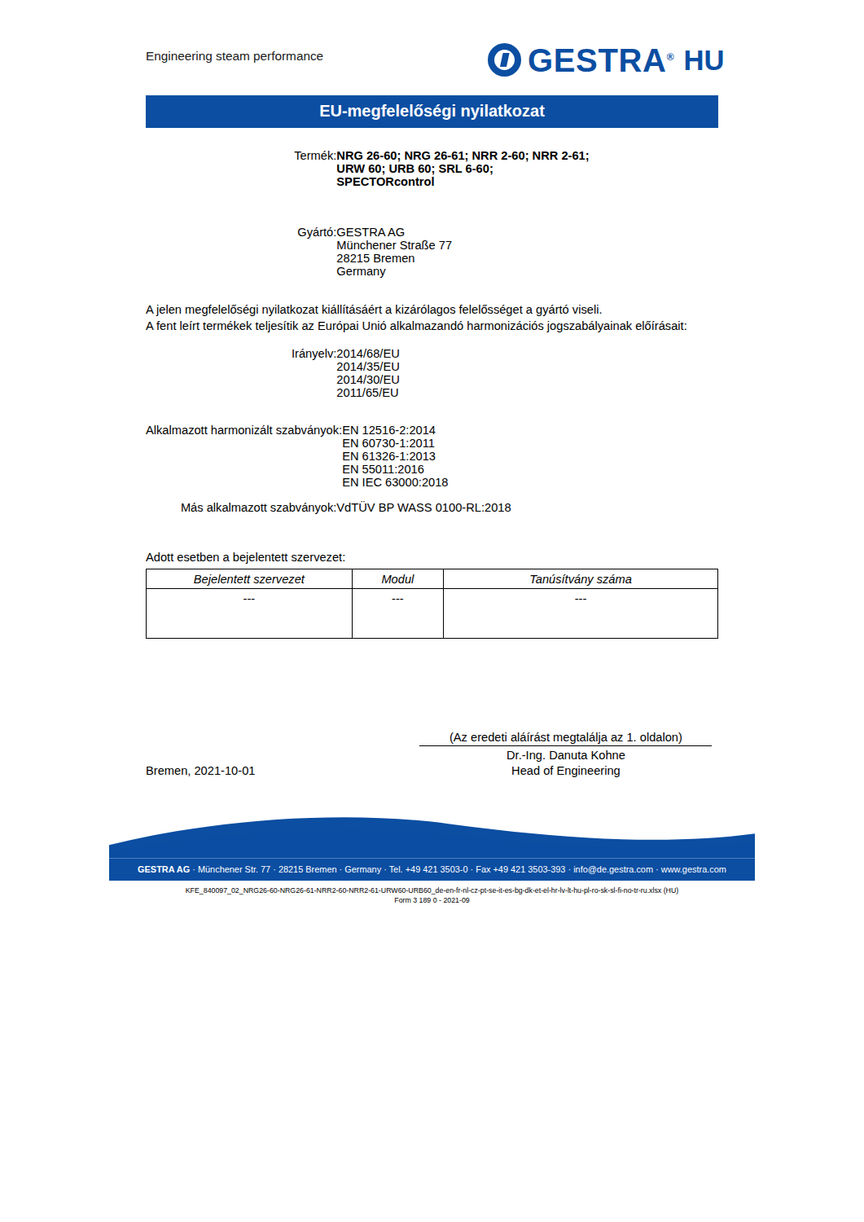Engineering steam performance
GESTRA®
HU
EU-megfelelőségi nyilatkozat
| Termék: | NRG 26-60; NRG 26-61; NRR 2-60; NRR 2-61; URW 60; URB 60; SRL 6-60; SPECTORcontrol |
| Gyártó: | GESTRA AG Münchener Straße 77 28215 Bremen Germany |
A jelen megfelelőségi nyilatkozat kiállításáért a kizárólagos felelősséget a gyártó viseli.
A fent leírt termékek teljesítik az Európai Unió alkalmazandó harmonizációs jogszabályainak előírásait:
| Irányelv: | 2014/68/EU 2014/35/EU 2014/30/EU 2011/65/EU |
| Alkalmazott harmonizált szabványok: | EN 12516-2:2014 EN 60730-1:2011 EN 61326-1:2013 EN 55011:2016 EN IEC 63000:2018 |
| Más alkalmazott szabványok: | VdTÜV BP WASS 0100-RL:2018 |
Adott esetben a bejelentett szervezet:
| Bejelentett szervezet | Modul | Tanúsítvány száma |
| --- | --- | --- |
| --- | --- | --- |
Bremen, 2021-10-01
(Az eredeti aláírást megtalálja az 1. oldalon)
Dr.-Ing. Danuta Kohne
Head of Engineering
GESTRA AG · Münchener Str. 77 · 28215 Bremen · Germany · Tel. +49 421 3503-0 · Fax +49 421 3503-393 · info@de.gestra.com · www.gestra.com
KFE_840097_02_NRG26-60-NRG26-61-NRR2-60-NRR2-61-URW60-URB60_de-en-fr-nl-cz-pt-se-it-es-bg-dk-et-el-hr-lv-lt-hu-pl-ro-sk-sl-fi-no-tr-ru.xlsx (HU)
Form 3 189 0 - 2021-09